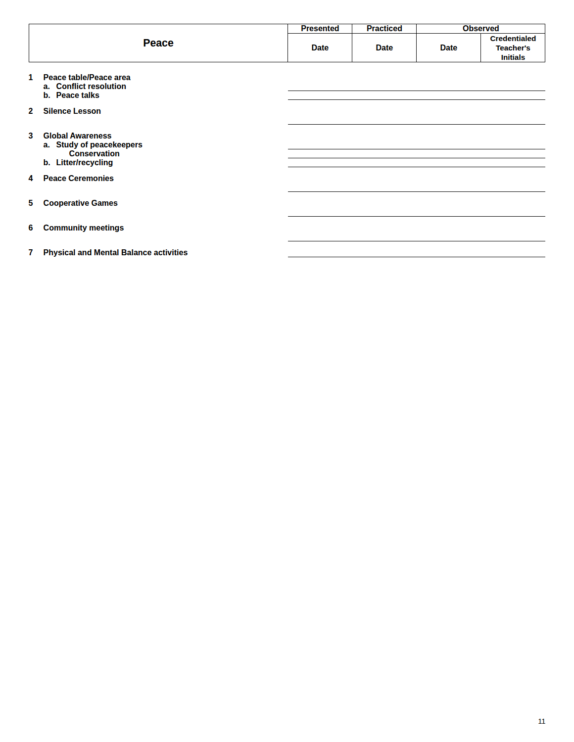| Peace | Presented | Practiced | Observed |
| Date | Date | Date | Credentialed Teacher's Initials |
| 1 | Peace table/Peace area | | | | |
| | a. Conflict resolution | | | | |
| | b. Peace talks | | | | |
| 2 | Silence Lesson | | | | |
| 3 | Global Awareness | | | | |
| | a. Study of peacekeepers | | | | |
| | Conservation | | | | |
| | b. Litter/recycling | | | | |
| 4 | Peace Ceremonies | | | | |
| 5 | Cooperative Games | | | | |
| 6 | Community meetings | | | | |
| 7 | Physical and Mental Balance activities | | | | |
11